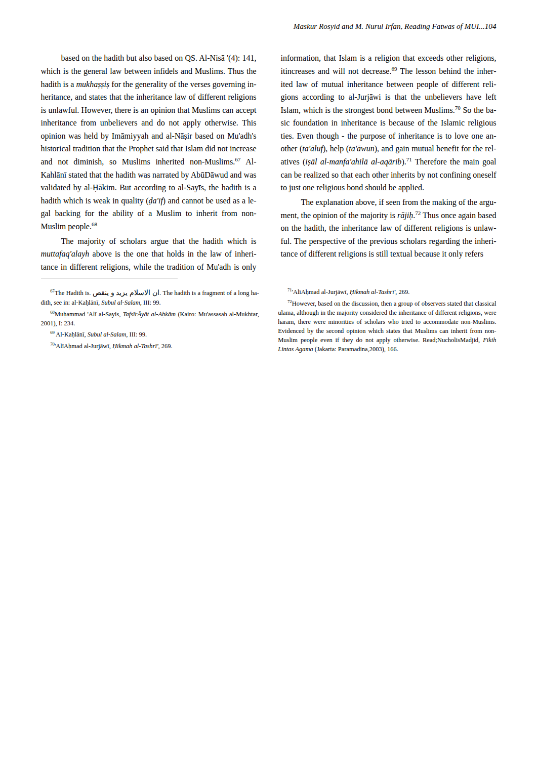Maskur Rosyid and M. Nurul Irfan, Reading Fatwas of MUI...104
based on the hadith but also based on QS. Al-Nisā '(4): 141, which is the general law between infidels and Muslims. Thus the hadith is a mukhaṣṣiṣ for the generality of the verses governing inheritance, and states that the inheritance law of different religions is unlawful. However, there is an opinion that Muslims can accept inheritance from unbelievers and do not apply otherwise. This opinion was held by Imāmiyyah and al-Nāṣir based on Mu'adh's historical tradition that the Prophet said that Islam did not increase and not diminish, so Muslims inherited non-Muslims.67 Al-Kahlānī stated that the hadith was narrated by AbūDāwud and was validated by al-Ḥākim. But according to al-Sayīs, the hadith is a hadith which is weak in quality (ḍa'īf) and cannot be used as a legal backing for the ability of a Muslim to inherit from non-Muslim people.68
The majority of scholars argue that the hadith which is muttafaq'alayh above is the one that holds in the law of inheritance in different religions, while the tradition of Mu'adh is only information, that Islam is a religion that exceeds other religions, itincreases and will not decrease.69 The lesson behind the inherited law of mutual inheritance between people of different religions according to al-Jurjāwi is that the unbelievers have left Islam, which is the strongest bond between Muslims.70 So the basic foundation in inheritance is because of the Islamic religious ties. Even though - the purpose of inheritance is to love one another (ta'āluf), help (ta'āwun), and gain mutual benefit for the relatives (iṣāl al-manfa'ahilā al-aqārib).71 Therefore the main goal can be realized so that each other inherits by not confining oneself to just one religious bond should be applied.
The explanation above, if seen from the making of the argument, the opinion of the majority is rājiḥ.72 Thus once again based on the hadith, the inheritance law of different religions is unlawful. The perspective of the previous scholars regarding the inheritance of different religions is still textual because it only refers
67The Hadith is. ان الاسلام يزيد و ينقص. The hadith is a fragment of a long hadith, see in: al-Kaḥlānī, Subul al-Salam, III: 99.
68Muḥammad 'Alī al-Sayis, TafsīrĀyāt al-Aḥkām (Kairo: Mu'assasah al-Mukhtar, 2001), I: 234.
69 Al-Kaḥlānī, Subul al-Salam, III: 99.
70'AlīAḥmad al-Jurjāwī, Ḥikmah al-Tashrī', 269.
71'AlīAḥmad al-Jurjāwī, Ḥikmah al-Tashrī', 269.
72However, based on the discussion, then a group of observers stated that classical ulama, although in the majority considered the inheritance of different religions, were haram, there were minorities of scholars who tried to accommodate non-Muslims. Evidenced by the second opinion which states that Muslims can inherit from non-Muslim people even if they do not apply otherwise. Read;NucholisMadjid, Fikih Lintas Agama (Jakarta: Paramadina,2003), 166.